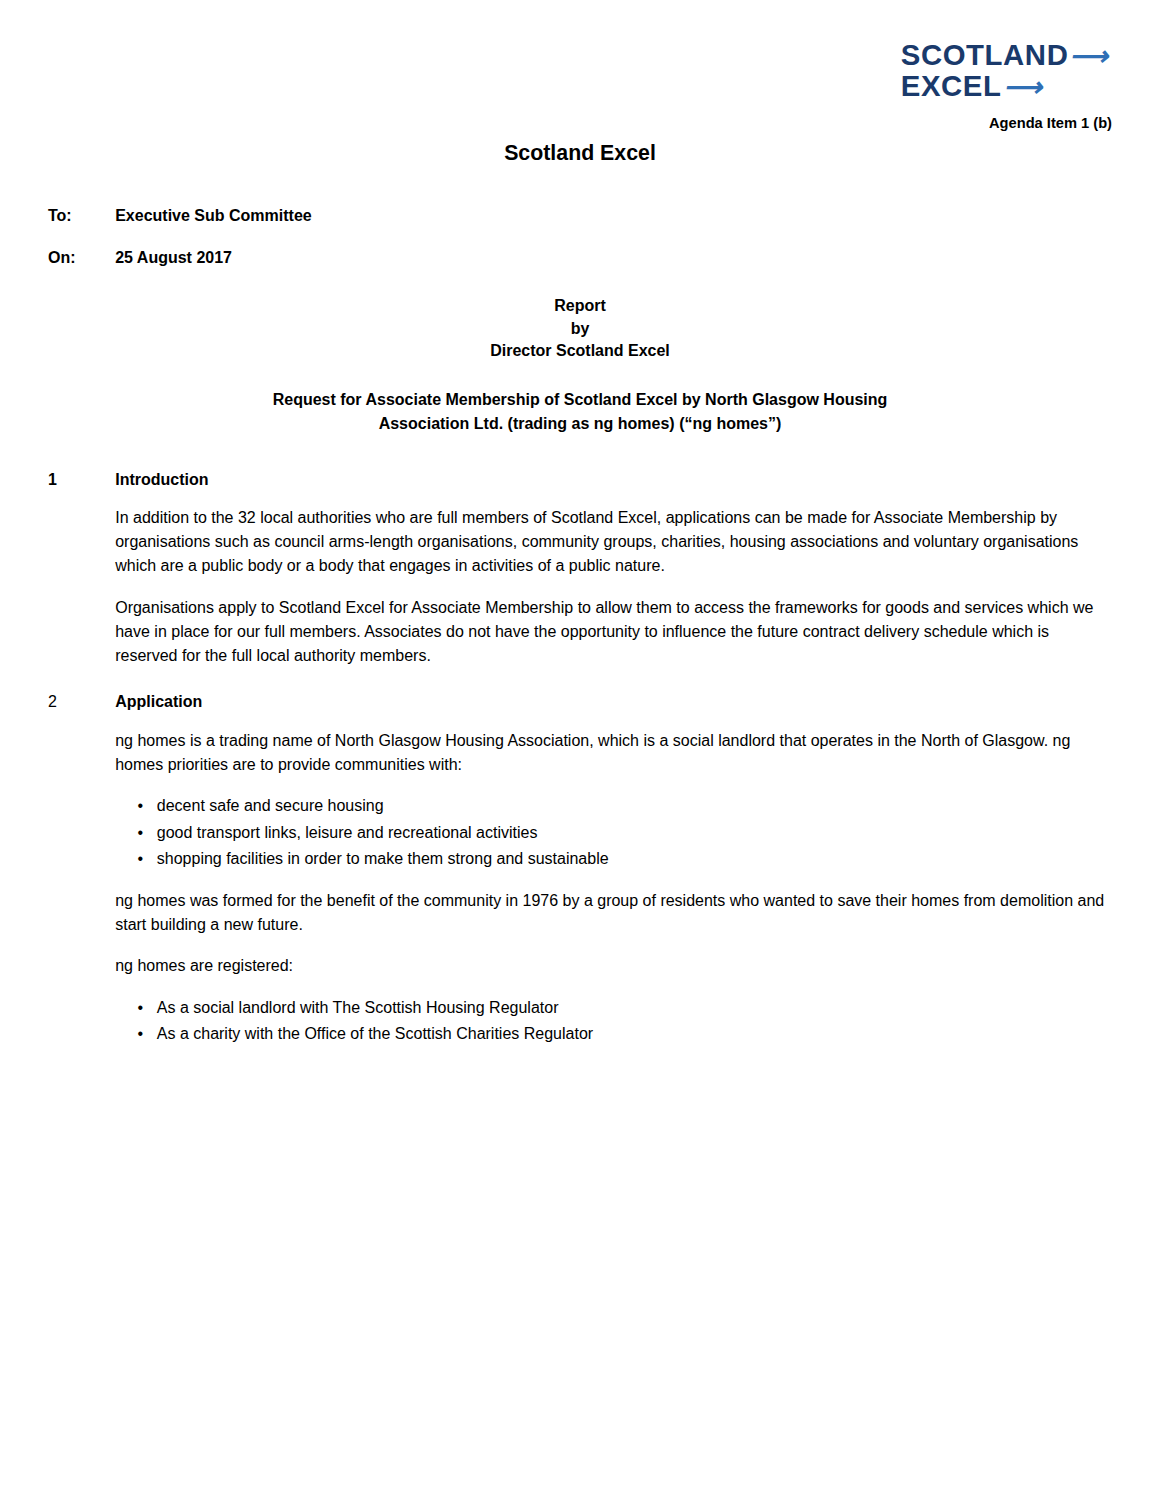SCOTLAND⟶ EXCEL⟶
Agenda Item 1 (b)
Scotland Excel
To: Executive Sub Committee
On: 25 August 2017
Report
by
Director Scotland Excel
Request for Associate Membership of Scotland Excel by North Glasgow Housing
Association Ltd. (trading as ng homes) (“ng homes”)
1 Introduction
In addition to the 32 local authorities who are full members of Scotland Excel, applications can be made for Associate Membership by organisations such as council arms-length organisations, community groups, charities, housing associations and voluntary organisations which are a public body or a body that engages in activities of a public nature.
Organisations apply to Scotland Excel for Associate Membership to allow them to access the frameworks for goods and services which we have in place for our full members. Associates do not have the opportunity to influence the future contract delivery schedule which is reserved for the full local authority members.
2 Application
ng homes is a trading name of North Glasgow Housing Association, which is a social landlord that operates in the North of Glasgow. ng homes priorities are to provide communities with:
decent safe and secure housing
good transport links, leisure and recreational activities
shopping facilities in order to make them strong and sustainable
ng homes was formed for the benefit of the community in 1976 by a group of residents who wanted to save their homes from demolition and start building a new future.
ng homes are registered:
As a social landlord with The Scottish Housing Regulator
As a charity with the Office of the Scottish Charities Regulator